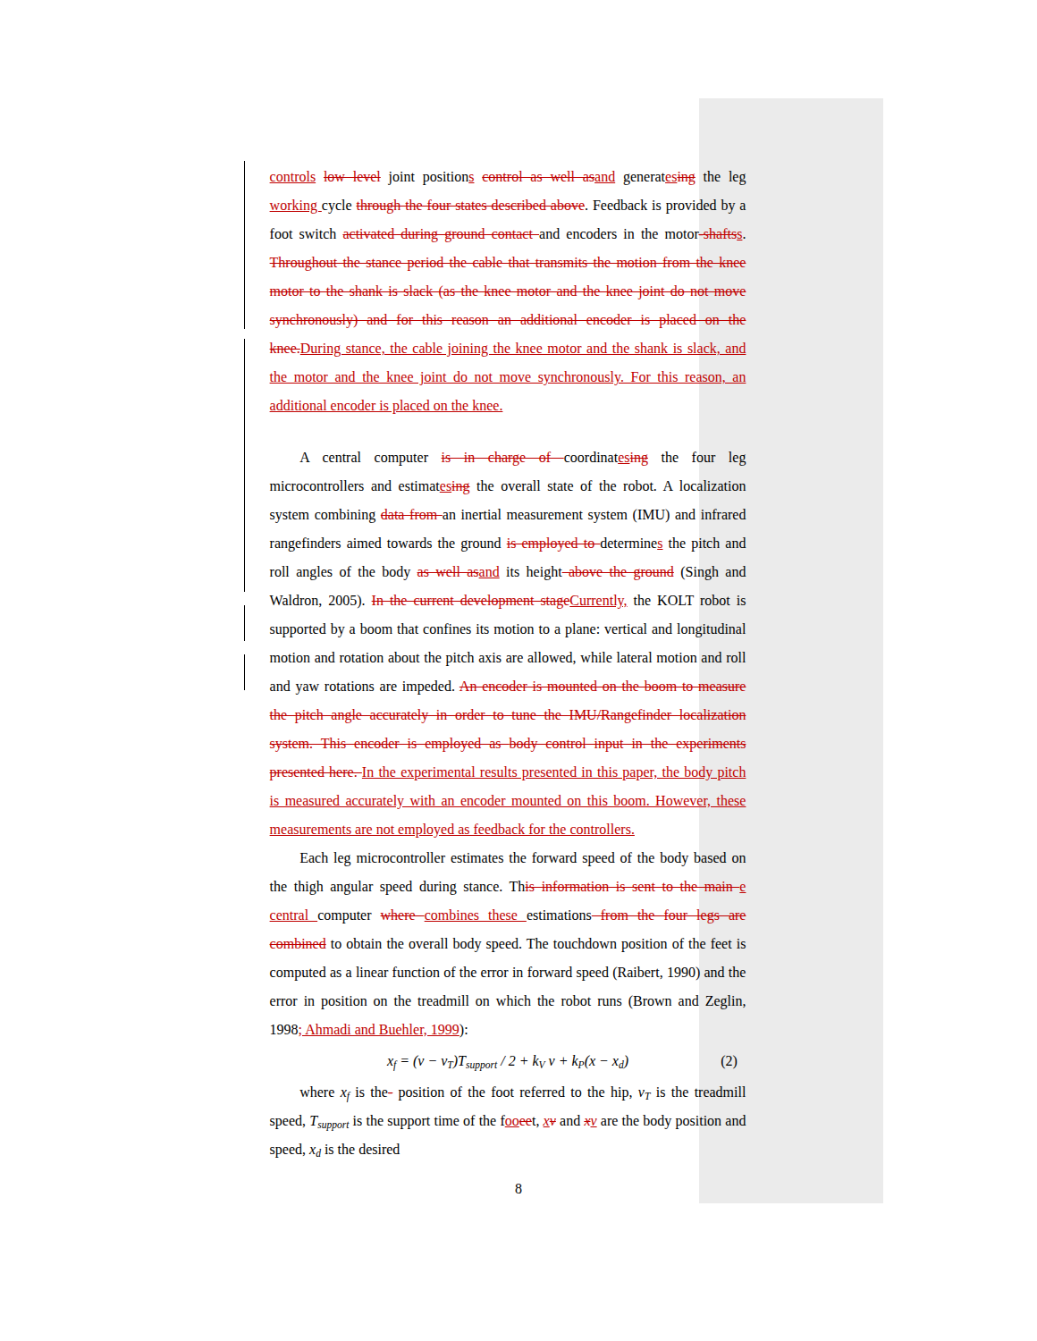controls low level joint positions control as well as and generates ing the leg working cycle through the four states described above. Feedback is provided by a foot switch activated during ground contact and encoders in the motor-shafts s. Throughout the stance period the cable that transmits the motion from the knee motor to the shank is slack (as the knee motor and the knee joint do not move synchronously) and for this reason an additional encoder is placed on the knee. During stance, the cable joining the knee motor and the shank is slack, and the motor and the knee joint do not move synchronously. For this reason, an additional encoder is placed on the knee.
A central computer is in charge of coordinates ing the four leg microcontrollers and estimates ing the overall state of the robot. A localization system combining data from an inertial measurement system (IMU) and infrared rangefinders aimed towards the ground is employed to determines the pitch and roll angles of the body as well as and its height above the ground (Singh and Waldron, 2005). In the current development stage Currently, the KOLT robot is supported by a boom that confines its motion to a plane: vertical and longitudinal motion and rotation about the pitch axis are allowed, while lateral motion and roll and yaw rotations are impeded. An encoder is mounted on the boom to measure the pitch angle accurately in order to tune the IMU/Rangefinder localization system. This encoder is employed as body control input in the experiments presented here. In the experimental results presented in this paper, the body pitch is measured accurately with an encoder mounted on this boom. However, these measurements are not employed as feedback for the controllers.
Each leg microcontroller estimates the forward speed of the body based on the thigh angular speed during stance. This information is sent to the main e central computer where combines these estimations from the four legs are combined to obtain the overall body speed. The touchdown position of the feet is computed as a linear function of the error in forward speed (Raibert, 1990) and the error in position on the treadmill on which the robot runs (Brown and Zeglin, 1998; Ahmadi and Buehler, 1999):
xf = (v − vT)Tsupport / 2 + kV v + kP(x − xd) (2)
where xf is the- position of the foot referred to the hip, vT is the treadmill speed, Tsupport is the support time of the foo eet, xv and xv are the body position and speed, xd is the desired
8